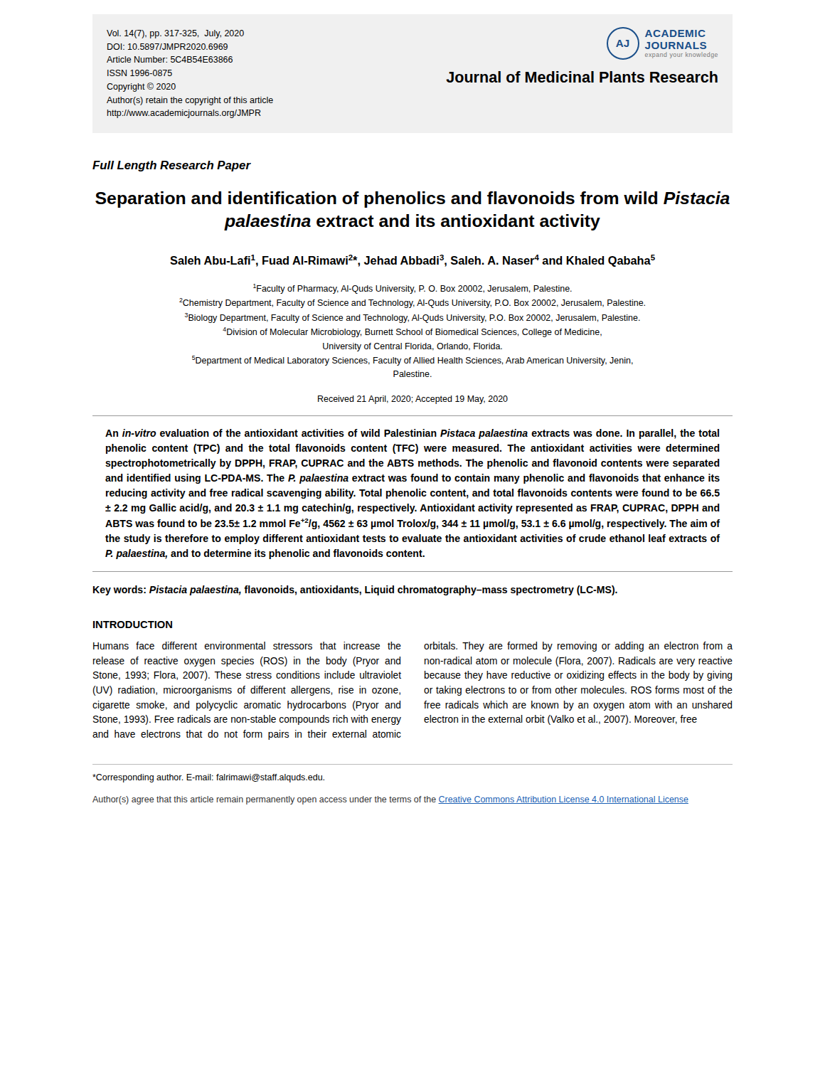Vol. 14(7), pp. 317-325, July, 2020
DOI: 10.5897/JMPR2020.6969
Article Number: 5C4B54E63866
ISSN 1996-0875
Copyright © 2020
Author(s) retain the copyright of this article
http://www.academicjournals.org/JMPR
AJ
ACADEMIC
JOURNALS
expand your knowledge
Journal of Medicinal Plants Research
Full Length Research Paper
Separation and identification of phenolics and flavonoids from wild Pistacia palaestina extract and its antioxidant activity
Saleh Abu-Lafi1, Fuad Al-Rimawi2*, Jehad Abbadi3, Saleh. A. Naser4 and Khaled Qabaha5
1Faculty of Pharmacy, Al-Quds University, P. O. Box 20002, Jerusalem, Palestine.
2Chemistry Department, Faculty of Science and Technology, Al-Quds University, P.O. Box 20002, Jerusalem, Palestine.
3Biology Department, Faculty of Science and Technology, Al-Quds University, P.O. Box 20002, Jerusalem, Palestine.
4Division of Molecular Microbiology, Burnett School of Biomedical Sciences, College of Medicine,
University of Central Florida, Orlando, Florida.
5Department of Medical Laboratory Sciences, Faculty of Allied Health Sciences, Arab American University, Jenin,
Palestine.
Received 21 April, 2020; Accepted 19 May, 2020
An in-vitro evaluation of the antioxidant activities of wild Palestinian Pistaca palaestina extracts was done. In parallel, the total phenolic content (TPC) and the total flavonoids content (TFC) were measured. The antioxidant activities were determined spectrophotometrically by DPPH, FRAP, CUPRAC and the ABTS methods. The phenolic and flavonoid contents were separated and identified using LC-PDA-MS. The P. palaestina extract was found to contain many phenolic and flavonoids that enhance its reducing activity and free radical scavenging ability. Total phenolic content, and total flavonoids contents were found to be 66.5 ± 2.2 mg Gallic acid/g, and 20.3 ± 1.1 mg catechin/g, respectively. Antioxidant activity represented as FRAP, CUPRAC, DPPH and ABTS was found to be 23.5± 1.2 mmol Fe+2/g, 4562 ± 63 µmol Trolox/g, 344 ± 11 µmol/g, 53.1 ± 6.6 µmol/g, respectively. The aim of the study is therefore to employ different antioxidant tests to evaluate the antioxidant activities of crude ethanol leaf extracts of P. palaestina, and to determine its phenolic and flavonoids content.
Key words: Pistacia palaestina, flavonoids, antioxidants, Liquid chromatography–mass spectrometry (LC-MS).
INTRODUCTION
Humans face different environmental stressors that increase the release of reactive oxygen species (ROS) in the body (Pryor and Stone, 1993; Flora, 2007). These stress conditions include ultraviolet (UV) radiation, microorganisms of different allergens, rise in ozone, cigarette smoke, and polycyclic aromatic hydrocarbons (Pryor and Stone, 1993). Free radicals are non-stable compounds rich with energy and have electrons that do not form pairs in their external atomic orbitals. They are formed by removing or adding an electron from a non-radical atom or molecule (Flora, 2007). Radicals are very reactive because they have reductive or oxidizing effects in the body by giving or taking electrons to or from other molecules. ROS forms most of the free radicals which are known by an oxygen atom with an unshared electron in the external orbit (Valko et al., 2007). Moreover, free
*Corresponding author. E-mail: falrimawi@staff.alquds.edu.
Author(s) agree that this article remain permanently open access under the terms of the Creative Commons Attribution License 4.0 International License